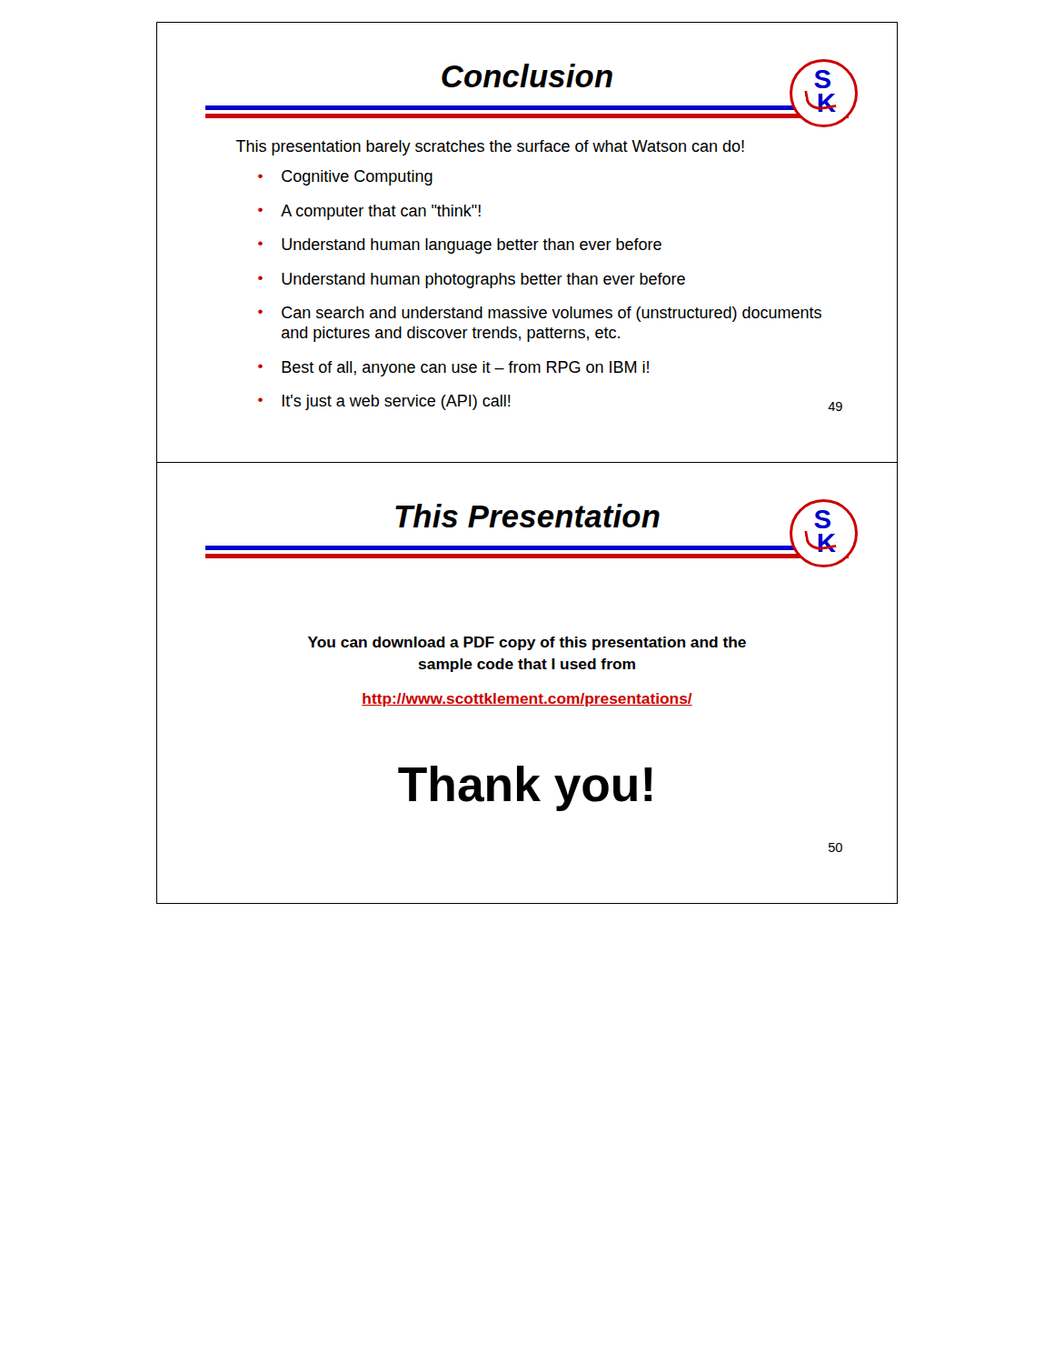SK
Conclusion
This presentation barely scratches the surface of what Watson can do!
Cognitive Computing
A computer that can "think"!
Understand human language better than ever before
Understand human photographs better than ever before
Can search and understand massive volumes of (unstructured) documents and pictures and discover trends, patterns, etc.
Best of all, anyone can use it – from RPG on IBM i!
It's just a web service (API) call!
49
SK
This Presentation
You can download a PDF copy of this presentation and the
sample code that I used from
http://www.scottklement.com/presentations/
Thank you!
50